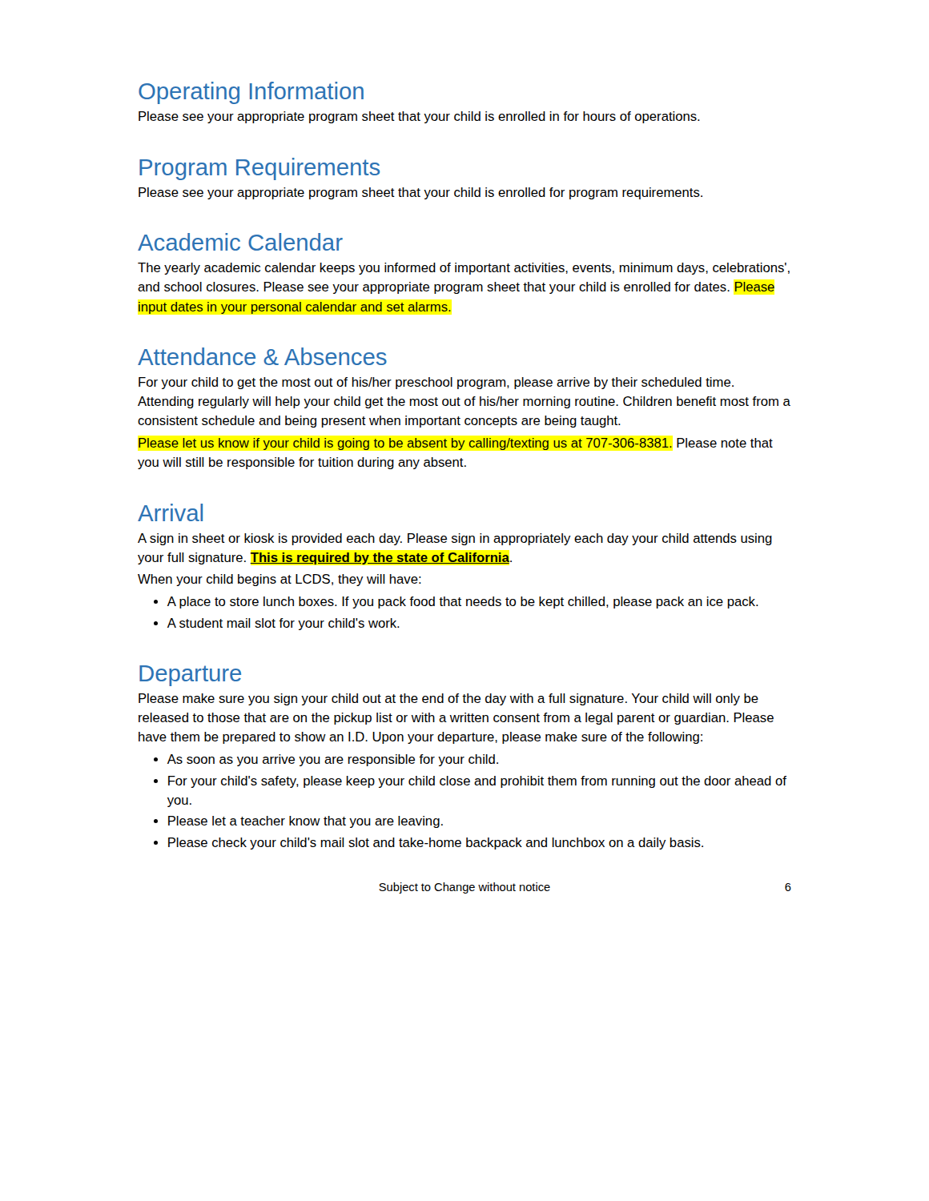Operating Information
Please see your appropriate program sheet that your child is enrolled in for hours of operations.
Program Requirements
Please see your appropriate program sheet that your child is enrolled for program requirements.
Academic Calendar
The yearly academic calendar keeps you informed of important activities, events, minimum days, celebrations', and school closures. Please see your appropriate program sheet that your child is enrolled for dates. Please input dates in your personal calendar and set alarms.
Attendance & Absences
For your child to get the most out of his/her preschool program, please arrive by their scheduled time. Attending regularly will help your child get the most out of his/her morning routine. Children benefit most from a consistent schedule and being present when important concepts are being taught.
Please let us know if your child is going to be absent by calling/texting us at 707-306-8381. Please note that you will still be responsible for tuition during any absent.
Arrival
A sign in sheet or kiosk is provided each day. Please sign in appropriately each day your child attends using your full signature. This is required by the state of California.
When your child begins at LCDS, they will have:
A place to store lunch boxes. If you pack food that needs to be kept chilled, please pack an ice pack.
A student mail slot for your child's work.
Departure
Please make sure you sign your child out at the end of the day with a full signature. Your child will only be released to those that are on the pickup list or with a written consent from a legal parent or guardian. Please have them be prepared to show an I.D. Upon your departure, please make sure of the following:
As soon as you arrive you are responsible for your child.
For your child's safety, please keep your child close and prohibit them from running out the door ahead of you.
Please let a teacher know that you are leaving.
Please check your child's mail slot and take-home backpack and lunchbox on a daily basis.
Subject to Change without notice 6